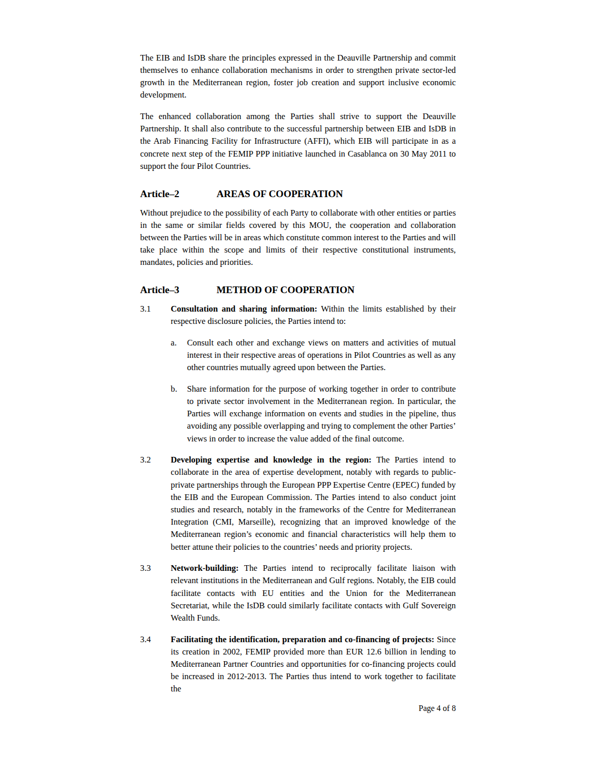The EIB and IsDB share the principles expressed in the Deauville Partnership and commit themselves to enhance collaboration mechanisms in order to strengthen private sector-led growth in the Mediterranean region, foster job creation and support inclusive economic development.
The enhanced collaboration among the Parties shall strive to support the Deauville Partnership. It shall also contribute to the successful partnership between EIB and IsDB in the Arab Financing Facility for Infrastructure (AFFI), which EIB will participate in as a concrete next step of the FEMIP PPP initiative launched in Casablanca on 30 May 2011 to support the four Pilot Countries.
Article–2 AREAS OF COOPERATION
Without prejudice to the possibility of each Party to collaborate with other entities or parties in the same or similar fields covered by this MOU, the cooperation and collaboration between the Parties will be in areas which constitute common interest to the Parties and will take place within the scope and limits of their respective constitutional instruments, mandates, policies and priorities.
Article–3 METHOD OF COOPERATION
3.1
Consultation and sharing information: Within the limits established by their respective disclosure policies, the Parties intend to:
a.
Consult each other and exchange views on matters and activities of mutual interest in their respective areas of operations in Pilot Countries as well as any other countries mutually agreed upon between the Parties.
b.
Share information for the purpose of working together in order to contribute to private sector involvement in the Mediterranean region. In particular, the Parties will exchange information on events and studies in the pipeline, thus avoiding any possible overlapping and trying to complement the other Parties’ views in order to increase the value added of the final outcome.
3.2
Developing expertise and knowledge in the region: The Parties intend to collaborate in the area of expertise development, notably with regards to public-private partnerships through the European PPP Expertise Centre (EPEC) funded by the EIB and the European Commission. The Parties intend to also conduct joint studies and research, notably in the frameworks of the Centre for Mediterranean Integration (CMI, Marseille), recognizing that an improved knowledge of the Mediterranean region’s economic and financial characteristics will help them to better attune their policies to the countries’ needs and priority projects.
3.3
Network-building: The Parties intend to reciprocally facilitate liaison with relevant institutions in the Mediterranean and Gulf regions. Notably, the EIB could facilitate contacts with EU entities and the Union for the Mediterranean Secretariat, while the IsDB could similarly facilitate contacts with Gulf Sovereign Wealth Funds.
3.4
Facilitating the identification, preparation and co-financing of projects: Since its creation in 2002, FEMIP provided more than EUR 12.6 billion in lending to Mediterranean Partner Countries and opportunities for co-financing projects could be increased in 2012-2013. The Parties thus intend to work together to facilitate the
Page 4 of 8